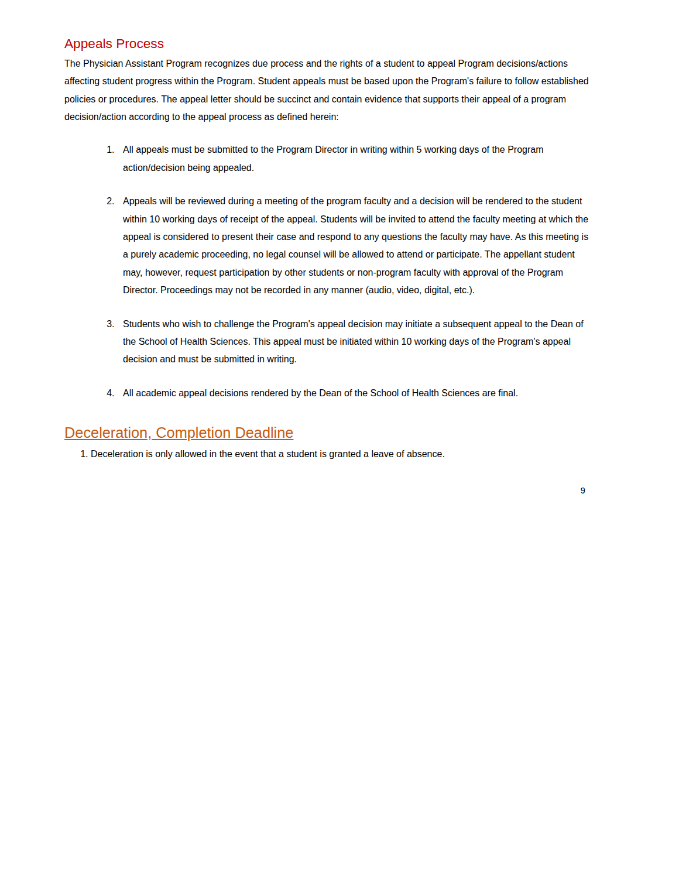Appeals Process
The Physician Assistant Program recognizes due process and the rights of a student to appeal Program decisions/actions affecting student progress within the Program. Student appeals must be based upon the Program's failure to follow established policies or procedures. The appeal letter should be succinct and contain evidence that supports their appeal of a program decision/action according to the appeal process as defined herein:
All appeals must be submitted to the Program Director in writing within 5 working days of the Program action/decision being appealed.
Appeals will be reviewed during a meeting of the program faculty and a decision will be rendered to the student within 10 working days of receipt of the appeal. Students will be invited to attend the faculty meeting at which the appeal is considered to present their case and respond to any questions the faculty may have. As this meeting is a purely academic proceeding, no legal counsel will be allowed to attend or participate. The appellant student may, however, request participation by other students or non-program faculty with approval of the Program Director. Proceedings may not be recorded in any manner (audio, video, digital, etc.).
Students who wish to challenge the Program's appeal decision may initiate a subsequent appeal to the Dean of the School of Health Sciences. This appeal must be initiated within 10 working days of the Program's appeal decision and must be submitted in writing.
All academic appeal decisions rendered by the Dean of the School of Health Sciences are final.
Deceleration, Completion Deadline
Deceleration is only allowed in the event that a student is granted a leave of absence.
9